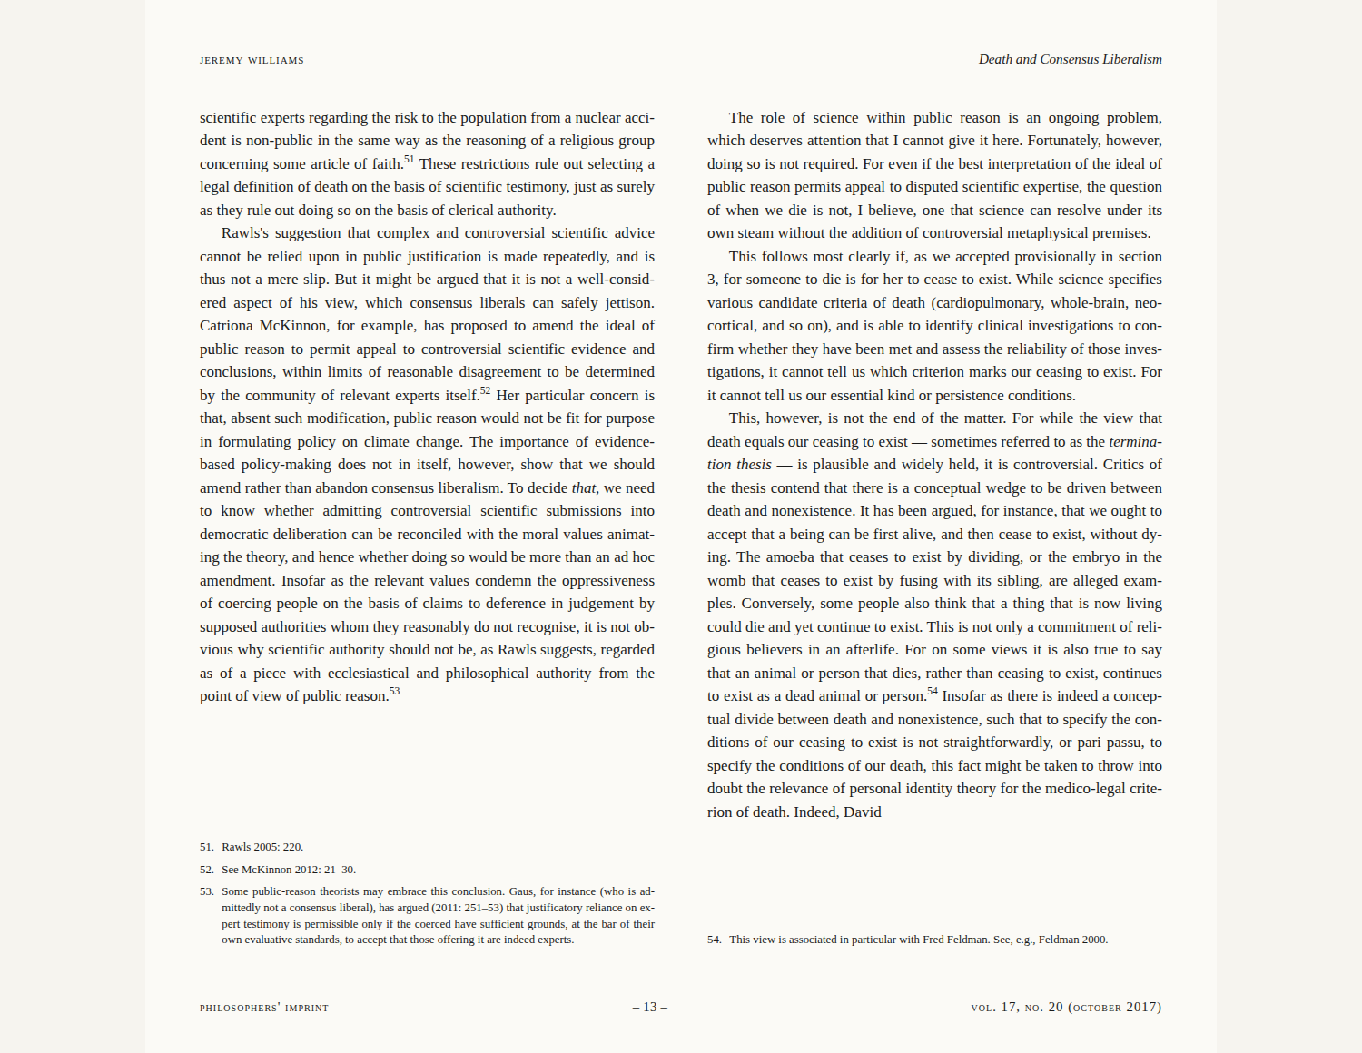jeremy williams Death and Consensus Liberalism
scientific experts regarding the risk to the population from a nuclear accident is non-public in the same way as the reasoning of a religious group concerning some article of faith.51 These restrictions rule out selecting a legal definition of death on the basis of scientific testimony, just as surely as they rule out doing so on the basis of clerical authority.
Rawls's suggestion that complex and controversial scientific advice cannot be relied upon in public justification is made repeatedly, and is thus not a mere slip. But it might be argued that it is not a well-considered aspect of his view, which consensus liberals can safely jettison. Catriona McKinnon, for example, has proposed to amend the ideal of public reason to permit appeal to controversial scientific evidence and conclusions, within limits of reasonable disagreement to be determined by the community of relevant experts itself.52 Her particular concern is that, absent such modification, public reason would not be fit for purpose in formulating policy on climate change. The importance of evidence-based policy-making does not in itself, however, show that we should amend rather than abandon consensus liberalism. To decide that, we need to know whether admitting controversial scientific submissions into democratic deliberation can be reconciled with the moral values animating the theory, and hence whether doing so would be more than an ad hoc amendment. Insofar as the relevant values condemn the oppressiveness of coercing people on the basis of claims to deference in judgement by supposed authorities whom they reasonably do not recognise, it is not obvious why scientific authority should not be, as Rawls suggests, regarded as of a piece with ecclesiastical and philosophical authority from the point of view of public reason.53
51.
Rawls 2005: 220.
52.
See McKinnon 2012: 21–30.
53.
Some public-reason theorists may embrace this conclusion. Gaus, for instance (who is admittedly not a consensus liberal), has argued (2011: 251–53) that justificatory reliance on expert testimony is permissible only if the coerced have sufficient grounds, at the bar of their own evaluative standards, to accept that those offering it are indeed experts.
The role of science within public reason is an ongoing problem, which deserves attention that I cannot give it here. Fortunately, however, doing so is not required. For even if the best interpretation of the ideal of public reason permits appeal to disputed scientific expertise, the question of when we die is not, I believe, one that science can resolve under its own steam without the addition of controversial metaphysical premises.
This follows most clearly if, as we accepted provisionally in section 3, for someone to die is for her to cease to exist. While science specifies various candidate criteria of death (cardiopulmonary, whole-brain, neocortical, and so on), and is able to identify clinical investigations to confirm whether they have been met and assess the reliability of those investigations, it cannot tell us which criterion marks our ceasing to exist. For it cannot tell us our essential kind or persistence conditions.
This, however, is not the end of the matter. For while the view that death equals our ceasing to exist — sometimes referred to as the termination thesis — is plausible and widely held, it is controversial. Critics of the thesis contend that there is a conceptual wedge to be driven between death and nonexistence. It has been argued, for instance, that we ought to accept that a being can be first alive, and then cease to exist, without dying. The amoeba that ceases to exist by dividing, or the embryo in the womb that ceases to exist by fusing with its sibling, are alleged examples. Conversely, some people also think that a thing that is now living could die and yet continue to exist. This is not only a commitment of religious believers in an afterlife. For on some views it is also true to say that an animal or person that dies, rather than ceasing to exist, continues to exist as a dead animal or person.54 Insofar as there is indeed a conceptual divide between death and nonexistence, such that to specify the conditions of our ceasing to exist is not straightforwardly, or pari passu, to specify the conditions of our death, this fact might be taken to throw into doubt the relevance of personal identity theory for the medico-legal criterion of death. Indeed, David
54.
This view is associated in particular with Fred Feldman. See, e.g., Feldman 2000.
philosophers' imprint – 13 – vol. 17, no. 20 (october 2017)